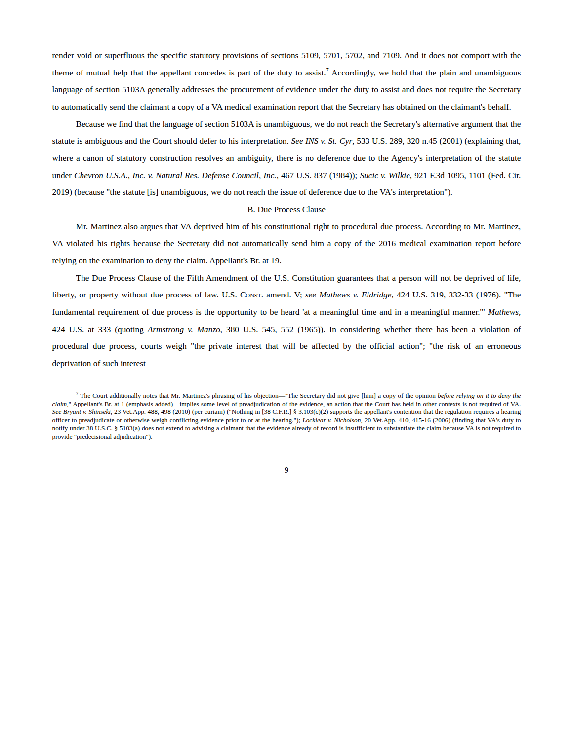render void or superfluous the specific statutory provisions of sections 5109, 5701, 5702, and 7109. And it does not comport with the theme of mutual help that the appellant concedes is part of the duty to assist.7 Accordingly, we hold that the plain and unambiguous language of section 5103A generally addresses the procurement of evidence under the duty to assist and does not require the Secretary to automatically send the claimant a copy of a VA medical examination report that the Secretary has obtained on the claimant's behalf.
Because we find that the language of section 5103A is unambiguous, we do not reach the Secretary's alternative argument that the statute is ambiguous and the Court should defer to his interpretation. See INS v. St. Cyr, 533 U.S. 289, 320 n.45 (2001) (explaining that, where a canon of statutory construction resolves an ambiguity, there is no deference due to the Agency's interpretation of the statute under Chevron U.S.A., Inc. v. Natural Res. Defense Council, Inc., 467 U.S. 837 (1984)); Sucic v. Wilkie, 921 F.3d 1095, 1101 (Fed. Cir. 2019) (because "the statute [is] unambiguous, we do not reach the issue of deference due to the VA's interpretation").
B. Due Process Clause
Mr. Martinez also argues that VA deprived him of his constitutional right to procedural due process. According to Mr. Martinez, VA violated his rights because the Secretary did not automatically send him a copy of the 2016 medical examination report before relying on the examination to deny the claim. Appellant's Br. at 19.
The Due Process Clause of the Fifth Amendment of the U.S. Constitution guarantees that a person will not be deprived of life, liberty, or property without due process of law. U.S. Const. amend. V; see Mathews v. Eldridge, 424 U.S. 319, 332-33 (1976). "The fundamental requirement of due process is the opportunity to be heard 'at a meaningful time and in a meaningful manner.'" Mathews, 424 U.S. at 333 (quoting Armstrong v. Manzo, 380 U.S. 545, 552 (1965)). In considering whether there has been a violation of procedural due process, courts weigh "the private interest that will be affected by the official action"; "the risk of an erroneous deprivation of such interest
7 The Court additionally notes that Mr. Martinez's phrasing of his objection—"The Secretary did not give [him] a copy of the opinion before relying on it to deny the claim," Appellant's Br. at 1 (emphasis added)—implies some level of preadjudication of the evidence, an action that the Court has held in other contexts is not required of VA. See Bryant v. Shinseki, 23 Vet.App. 488, 498 (2010) (per curiam) ("Nothing in [38 C.F.R.] § 3.103(c)(2) supports the appellant's contention that the regulation requires a hearing officer to preadjudicate or otherwise weigh conflicting evidence prior to or at the hearing."); Locklear v. Nicholson, 20 Vet.App. 410, 415-16 (2006) (finding that VA's duty to notify under 38 U.S.C. § 5103(a) does not extend to advising a claimant that the evidence already of record is insufficient to substantiate the claim because VA is not required to provide "predecisional adjudication").
9